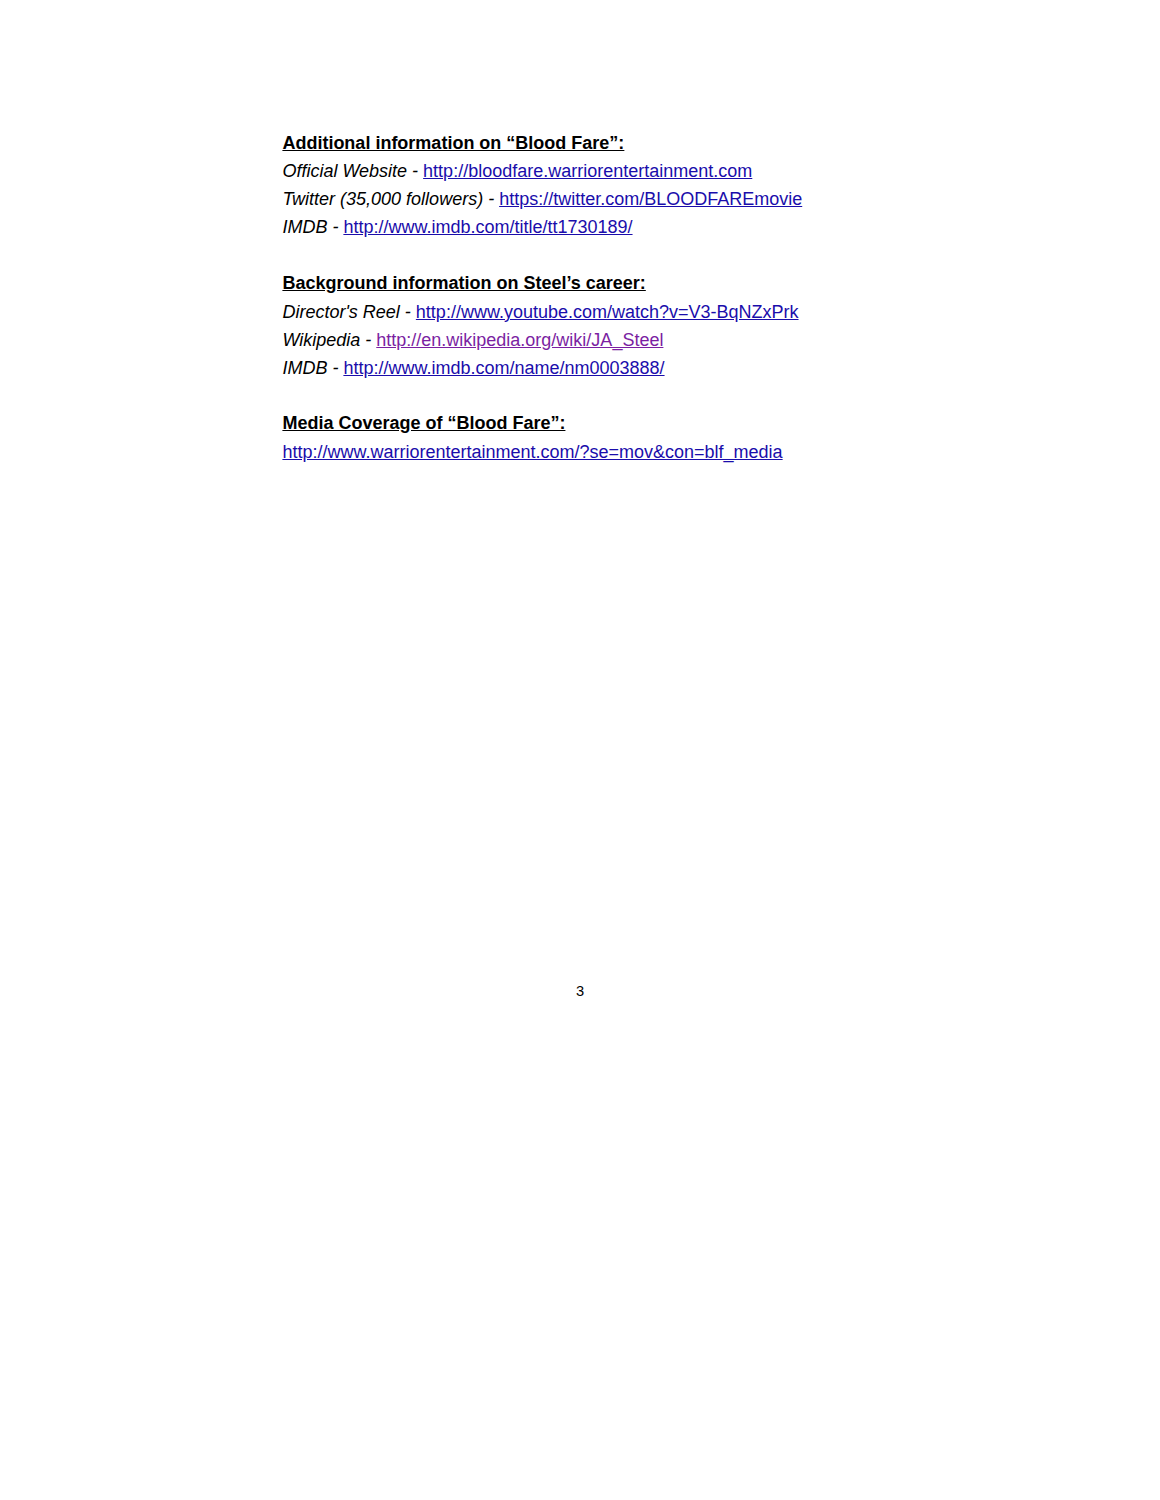Additional information on “Blood Fare”:
Official Website - http://bloodfare.warriorentertainment.com
Twitter (35,000 followers) - https://twitter.com/BLOODFAREmovie
IMDB - http://www.imdb.com/title/tt1730189/
Background information on Steel’s career:
Director's Reel - http://www.youtube.com/watch?v=V3-BqNZxPrk
Wikipedia - http://en.wikipedia.org/wiki/JA_Steel
IMDB - http://www.imdb.com/name/nm0003888/
Media Coverage of “Blood Fare”:
http://www.warriorentertainment.com/?se=mov&con=blf_media
3